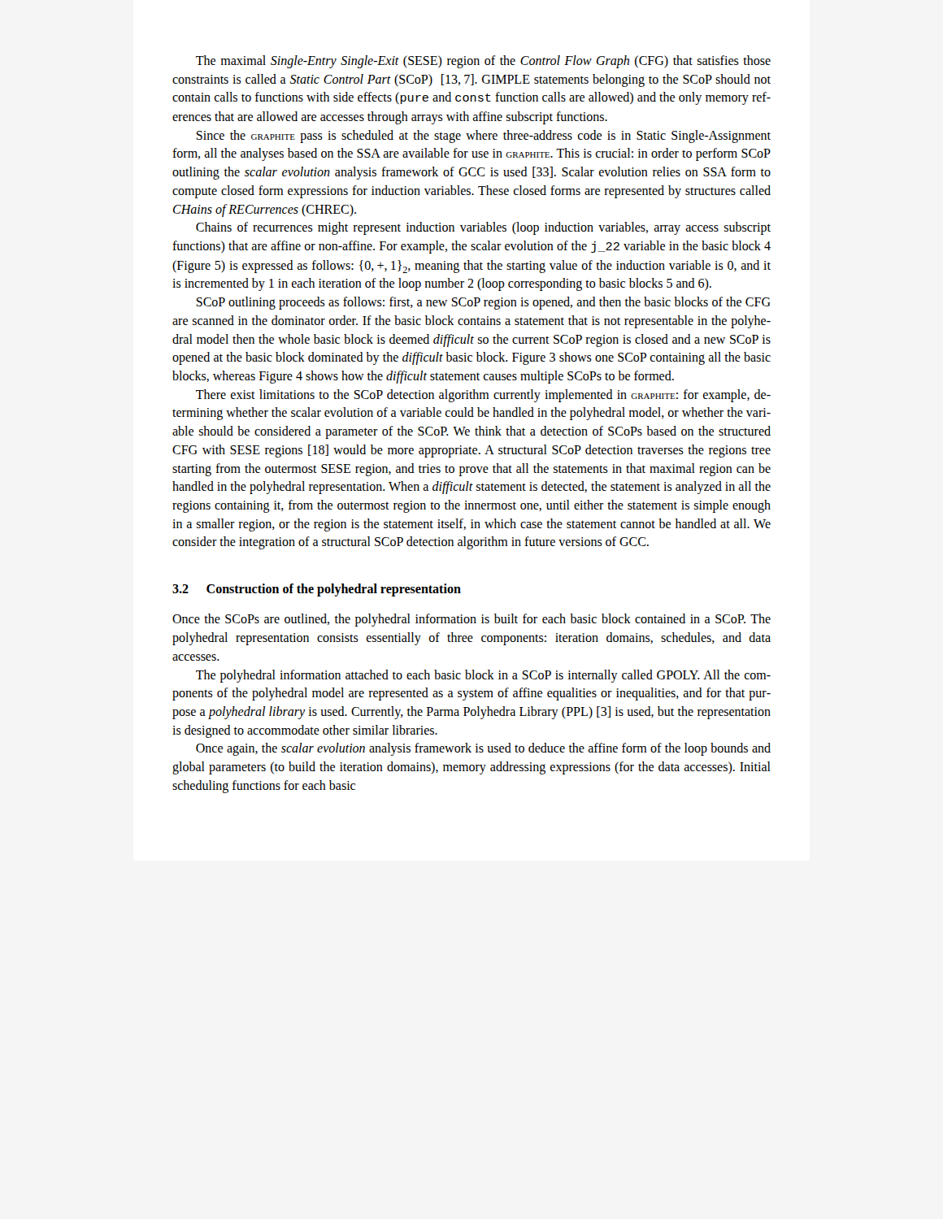The maximal Single-Entry Single-Exit (SESE) region of the Control Flow Graph (CFG) that satisfies those constraints is called a Static Control Part (SCoP) [13, 7]. GIMPLE statements belonging to the SCoP should not contain calls to functions with side effects (pure and const function calls are allowed) and the only memory references that are allowed are accesses through arrays with affine subscript functions.
Since the graphite pass is scheduled at the stage where three-address code is in Static Single-Assignment form, all the analyses based on the SSA are available for use in graphite. This is crucial: in order to perform SCoP outlining the scalar evolution analysis framework of GCC is used [33]. Scalar evolution relies on SSA form to compute closed form expressions for induction variables. These closed forms are represented by structures called CHains of RECurrences (CHREC).
Chains of recurrences might represent induction variables (loop induction variables, array access subscript functions) that are affine or non-affine. For example, the scalar evolution of the j_22 variable in the basic block 4 (Figure 5) is expressed as follows: {0, +, 1}2, meaning that the starting value of the induction variable is 0, and it is incremented by 1 in each iteration of the loop number 2 (loop corresponding to basic blocks 5 and 6).
SCoP outlining proceeds as follows: first, a new SCoP region is opened, and then the basic blocks of the CFG are scanned in the dominator order. If the basic block contains a statement that is not representable in the polyhedral model then the whole basic block is deemed difficult so the current SCoP region is closed and a new SCoP is opened at the basic block dominated by the difficult basic block. Figure 3 shows one SCoP containing all the basic blocks, whereas Figure 4 shows how the difficult statement causes multiple SCoPs to be formed.
There exist limitations to the SCoP detection algorithm currently implemented in graphite: for example, determining whether the scalar evolution of a variable could be handled in the polyhedral model, or whether the variable should be considered a parameter of the SCoP. We think that a detection of SCoPs based on the structured CFG with SESE regions [18] would be more appropriate. A structural SCoP detection traverses the regions tree starting from the outermost SESE region, and tries to prove that all the statements in that maximal region can be handled in the polyhedral representation. When a difficult statement is detected, the statement is analyzed in all the regions containing it, from the outermost region to the innermost one, until either the statement is simple enough in a smaller region, or the region is the statement itself, in which case the statement cannot be handled at all. We consider the integration of a structural SCoP detection algorithm in future versions of GCC.
3.2 Construction of the polyhedral representation
Once the SCoPs are outlined, the polyhedral information is built for each basic block contained in a SCoP. The polyhedral representation consists essentially of three components: iteration domains, schedules, and data accesses.
The polyhedral information attached to each basic block in a SCoP is internally called GPOLY. All the components of the polyhedral model are represented as a system of affine equalities or inequalities, and for that purpose a polyhedral library is used. Currently, the Parma Polyhedra Library (PPL) [3] is used, but the representation is designed to accommodate other similar libraries.
Once again, the scalar evolution analysis framework is used to deduce the affine form of the loop bounds and global parameters (to build the iteration domains), memory addressing expressions (for the data accesses). Initial scheduling functions for each basic